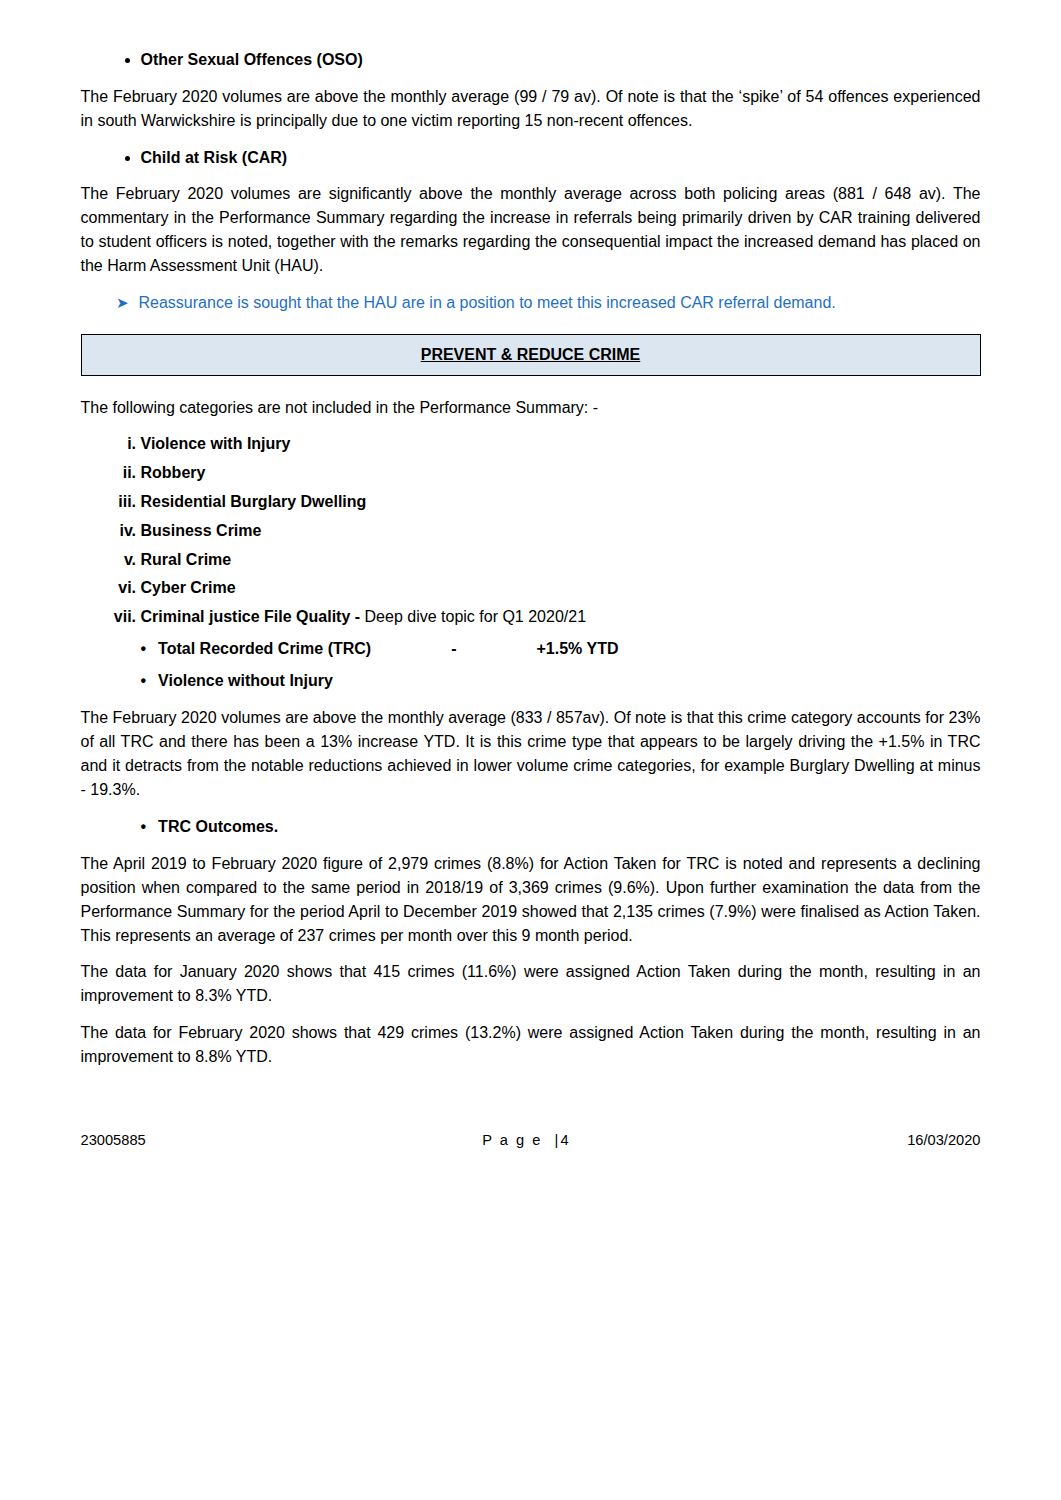Other Sexual Offences (OSO)
The February 2020 volumes are above the monthly average (99 / 79 av). Of note is that the ‘spike’ of 54 offences experienced in south Warwickshire is principally due to one victim reporting 15 non-recent offences.
Child at Risk (CAR)
The February 2020 volumes are significantly above the monthly average across both policing areas (881 / 648 av). The commentary in the Performance Summary regarding the increase in referrals being primarily driven by CAR training delivered to student officers is noted, together with the remarks regarding the consequential impact the increased demand has placed on the Harm Assessment Unit (HAU).
Reassurance is sought that the HAU are in a position to meet this increased CAR referral demand.
PREVENT & REDUCE CRIME
The following categories are not included in the Performance Summary: -
Violence with Injury
Robbery
Residential Burglary Dwelling
Business Crime
Rural Crime
Cyber Crime
Criminal justice File Quality - Deep dive topic for Q1 2020/21
Total Recorded Crime (TRC) - +1.5% YTD
Violence without Injury
The February 2020 volumes are above the monthly average (833 / 857av). Of note is that this crime category accounts for 23% of all TRC and there has been a 13% increase YTD. It is this crime type that appears to be largely driving the +1.5% in TRC and it detracts from the notable reductions achieved in lower volume crime categories, for example Burglary Dwelling at minus - 19.3%.
TRC Outcomes.
The April 2019 to February 2020 figure of 2,979 crimes (8.8%) for Action Taken for TRC is noted and represents a declining position when compared to the same period in 2018/19 of 3,369 crimes (9.6%). Upon further examination the data from the Performance Summary for the period April to December 2019 showed that 2,135 crimes (7.9%) were finalised as Action Taken. This represents an average of 237 crimes per month over this 9 month period.
The data for January 2020 shows that 415 crimes (11.6%) were assigned Action Taken during the month, resulting in an improvement to 8.3% YTD.
The data for February 2020 shows that 429 crimes (13.2%) were assigned Action Taken during the month, resulting in an improvement to 8.8% YTD.
23005885 P a g e |4 16/03/2020